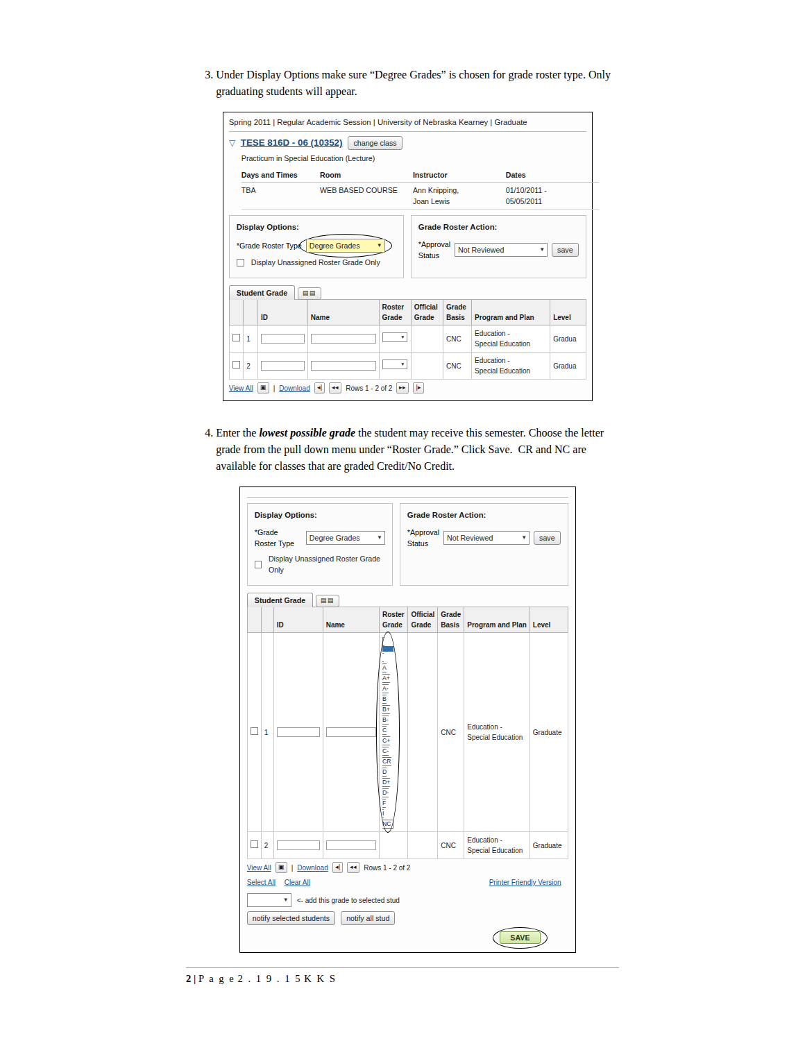Under Display Options make sure “Degree Grades” is chosen for grade roster type. Only graduating students will appear.
Spring 2011 | Regular Academic Session | University of Nebraska Kearney | Graduate
▽ TESE 816D - 06 (10352) change class
Practicum in Special Education (Lecture)
| Days and Times | Room | Instructor | Dates |
| --- | --- | --- | --- |
| TBA | WEB BASED COURSE | Ann Knipping, Joan Lewis | 01/10/2011 - 05/05/2011 |
Display Options:
*Grade Roster Type Degree Grades
Display Unassigned Roster Grade Only
Grade Roster Action:
*Approval Status Not Reviewed save
Student Grade ▤▤
| | | ID | Name | Roster Grade | Official Grade | Grade Basis | Program and Plan | Level |
| --- | --- | --- | --- | --- | --- | --- | --- | --- |
| | 1 | | | | | CNC | Education - Special Education | Gradua |
| | 2 | | | | | CNC | Education - Special Education | Gradua |
View All ▣ | Download ◂| ◂◂ Rows 1 - 2 of 2 ▸▸ |▸
Enter the lowest possible grade the student may receive this semester. Choose the letter grade from the pull down menu under “Roster Grade.” Click Save. CR and NC are available for classes that are graded Credit/No Credit.
Display Options:
*Grade Roster Type Degree Grades
Display Unassigned Roster Grade Only
Grade Roster Action:
*Approval Status Not Reviewed save
Student Grade ▤▤
| | | ID | Name | Roster Grade | Official Grade | Grade Basis | Program and Plan | Level |
| --- | --- | --- | --- | --- | --- | --- | --- | --- |
| | 1 | | | A A+ A- B B+ B- C C+ C- CR D D+ D- F I NC | | CNC | Education - Special Education | Graduate |
| | 2 | | | | | CNC | Education - Special Education | Graduate |
View All ▣ | Download ◂| ◂◂ Rows 1 - 2 of 2
Select All Clear All Printer Friendly Version
<- add this grade to selected stud
notify selected students notify all stud
SAVE
2 | P a g e 2 . 1 9 . 1 5 K K S